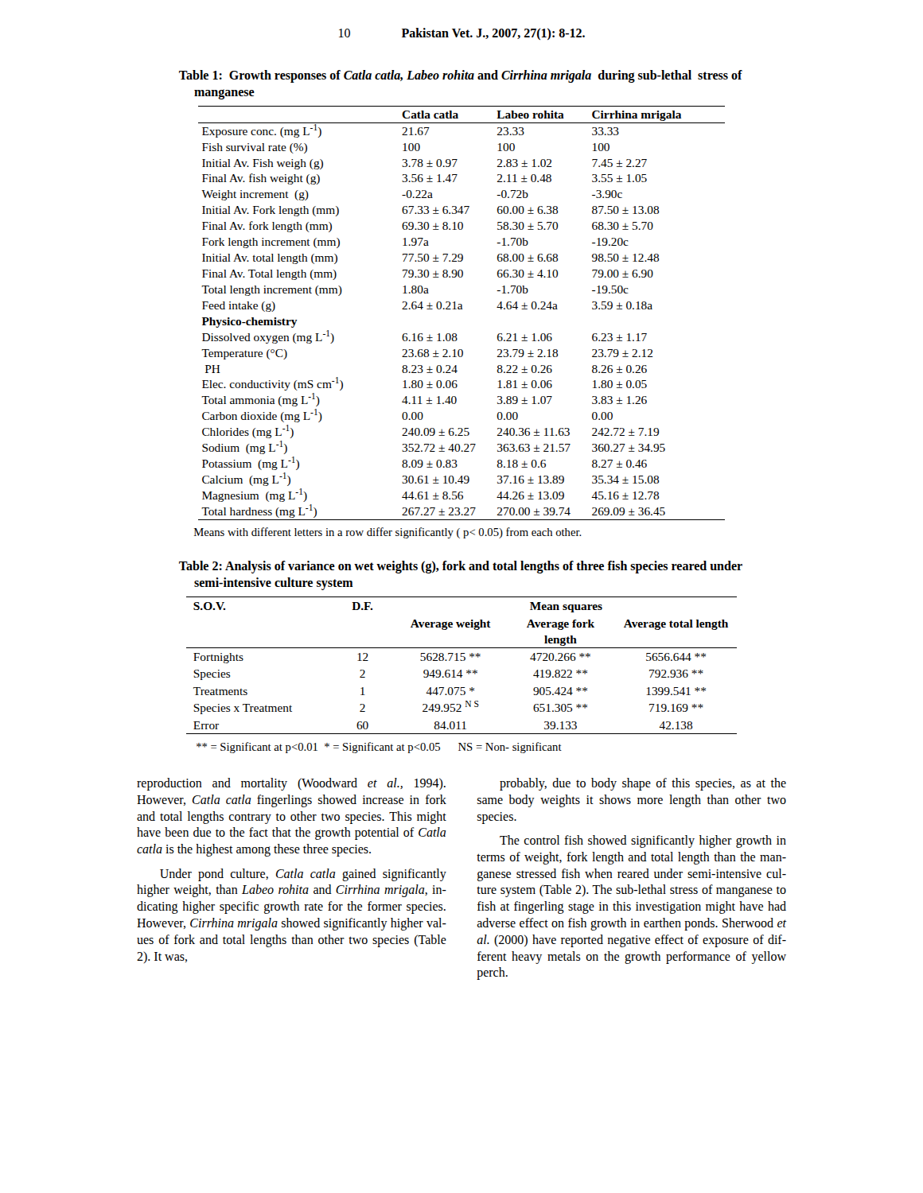10 Pakistan Vet. J., 2007, 27(1): 8-12.
Table 1: Growth responses of Catla catla, Labeo rohita and Cirrhina mrigala during sub-lethal stress of manganese
| | Catla catla | Labeo rohita | Cirrhina mrigala |
| --- | --- | --- | --- |
| Exposure conc. (mg L -1 ) | 21.67 | 23.33 | 33.33 |
| Fish survival rate (%) | 100 | 100 | 100 |
| Initial Av. Fish weigh (g) | 3.78 ± 0.97 | 2.83 ± 1.02 | 7.45 ± 2.27 |
| Final Av. fish weight (g) | 3.56 ± 1.47 | 2.11 ± 0.48 | 3.55 ± 1.05 |
| Weight increment (g) | -0.22a | -0.72b | -3.90c |
| Initial Av. Fork length (mm) | 67.33 ± 6.347 | 60.00 ± 6.38 | 87.50 ± 13.08 |
| Final Av. fork length (mm) | 69.30 ± 8.10 | 58.30 ± 5.70 | 68.30 ± 5.70 |
| Fork length increment (mm) | 1.97a | -1.70b | -19.20c |
| Initial Av. total length (mm) | 77.50 ± 7.29 | 68.00 ± 6.68 | 98.50 ± 12.48 |
| Final Av. Total length (mm) | 79.30 ± 8.90 | 66.30 ± 4.10 | 79.00 ± 6.90 |
| Total length increment (mm) | 1.80a | -1.70b | -19.50c |
| Feed intake (g) | 2.64 ± 0.21a | 4.64 ± 0.24a | 3.59 ± 0.18a |
| Physico-chemistry |
| Dissolved oxygen (mg L -1 ) | 6.16 ± 1.08 | 6.21 ± 1.06 | 6.23 ± 1.17 |
| Temperature (°C) | 23.68 ± 2.10 | 23.79 ± 2.18 | 23.79 ± 2.12 |
| PH | 8.23 ± 0.24 | 8.22 ± 0.26 | 8.26 ± 0.26 |
| Elec. conductivity (mS cm -1 ) | 1.80 ± 0.06 | 1.81 ± 0.06 | 1.80 ± 0.05 |
| Total ammonia (mg L -1 ) | 4.11 ± 1.40 | 3.89 ± 1.07 | 3.83 ± 1.26 |
| Carbon dioxide (mg L -1 ) | 0.00 | 0.00 | 0.00 |
| Chlorides (mg L -1 ) | 240.09 ± 6.25 | 240.36 ± 11.63 | 242.72 ± 7.19 |
| Sodium (mg L -1 ) | 352.72 ± 40.27 | 363.63 ± 21.57 | 360.27 ± 34.95 |
| Potassium (mg L -1 ) | 8.09 ± 0.83 | 8.18 ± 0.6 | 8.27 ± 0.46 |
| Calcium (mg L -1 ) | 30.61 ± 10.49 | 37.16 ± 13.89 | 35.34 ± 15.08 |
| Magnesium (mg L -1 ) | 44.61 ± 8.56 | 44.26 ± 13.09 | 45.16 ± 12.78 |
| Total hardness (mg L -1 ) | 267.27 ± 23.27 | 270.00 ± 39.74 | 269.09 ± 36.45 |
Means with different letters in a row differ significantly ( p< 0.05) from each other.
Table 2: Analysis of variance on wet weights (g), fork and total lengths of three fish species reared under semi-intensive culture system
| S.O.V. | D.F. | Mean squares |
| --- | --- | --- |
| | | Average weight | Average fork length | Average total length |
| Fortnights | 12 | 5628.715 ** | 4720.266 ** | 5656.644 ** |
| Species | 2 | 949.614 ** | 419.822 ** | 792.936 ** |
| Treatments | 1 | 447.075 * | 905.424 ** | 1399.541 ** |
| Species x Treatment | 2 | 249.952 N S | 651.305 ** | 719.169 ** |
| Error | 60 | 84.011 | 39.133 | 42.138 |
** = Significant at p<0.01 * = Significant at p<0.05 NS = Non- significant
reproduction and mortality (Woodward et al., 1994). However, Catla catla fingerlings showed increase in fork and total lengths contrary to other two species. This might have been due to the fact that the growth potential of Catla catla is the highest among these three species.
Under pond culture, Catla catla gained significantly higher weight, than Labeo rohita and Cirrhina mrigala, indicating higher specific growth rate for the former species. However, Cirrhina mrigala showed significantly higher values of fork and total lengths than other two species (Table 2). It was,
probably, due to body shape of this species, as at the same body weights it shows more length than other two species.
The control fish showed significantly higher growth in terms of weight, fork length and total length than the manganese stressed fish when reared under semi-intensive culture system (Table 2). The sub-lethal stress of manganese to fish at fingerling stage in this investigation might have had adverse effect on fish growth in earthen ponds. Sherwood et al. (2000) have reported negative effect of exposure of different heavy metals on the growth performance of yellow perch.